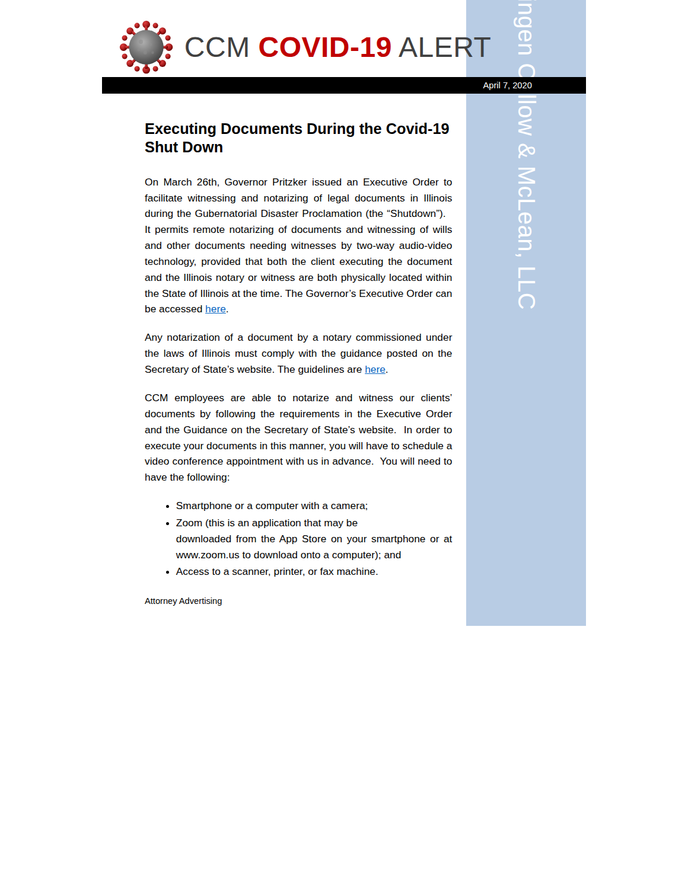Clingen Callow & McLean, LLC
CCM COVID-19 ALERT
April 7, 2020
Executing Documents During the Covid-19 Shut Down
On March 26th, Governor Pritzker issued an Executive Order to facilitate witnessing and notarizing of legal documents in Illinois during the Gubernatorial Disaster Proclamation (the “Shutdown”). It permits remote notarizing of documents and witnessing of wills and other documents needing witnesses by two-way audio-video technology, provided that both the client executing the document and the Illinois notary or witness are both physically located within the State of Illinois at the time. The Governor’s Executive Order can be accessed here.
Any notarization of a document by a notary commissioned under the laws of Illinois must comply with the guidance posted on the Secretary of State’s website. The guidelines are here.
CCM employees are able to notarize and witness our clients’ documents by following the requirements in the Executive Order and the Guidance on the Secretary of State’s website. In order to execute your documents in this manner, you will have to schedule a video conference appointment with us in advance. You will need to have the following:
Smartphone or a computer with a camera;
Zoom (this is an application that may be downloaded from the App Store on your smartphone or at www.zoom.us to download onto a computer); and
Access to a scanner, printer, or fax machine.
Attorney Advertising